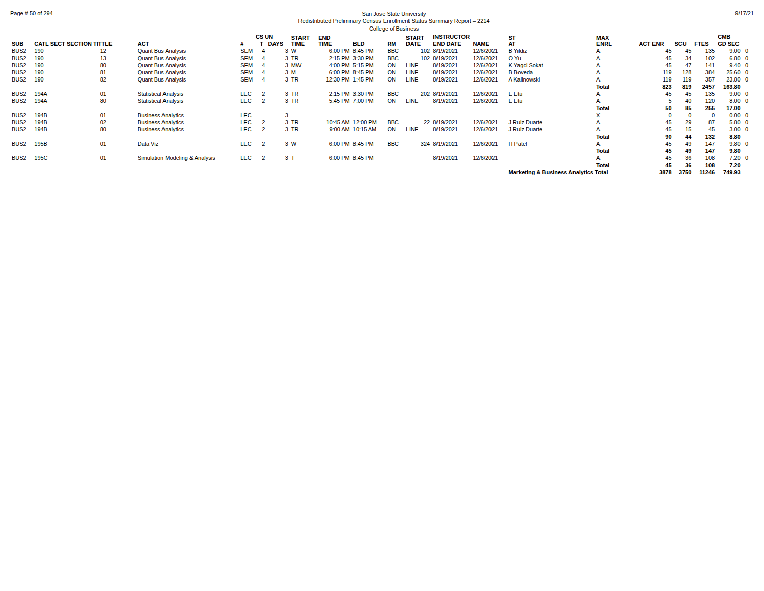Page # 50 of 294
San Jose State University
Redistributed Preliminary Census Enrollment Status Summary Report – 2214
College of Business
9/17/21
| SUB | CATL SECT SECTION TITTLE | ACT | CS UN | START TIME | END TIME | BLD | RM | START DATE | INSTRUCTOR | ST AT | MAX ENRL | ACT ENR | SCU | FTES | CMB |
| --- | --- | --- | --- | --- | --- | --- | --- | --- | --- | --- | --- | --- | --- | --- | --- |
| # | T | DAYS | END DATE | NAME | GD SEC |
| BUS2 | 190 | 12 | Quant Bus Analysis | SEM | 4 | 3 | W | 6:00 PM | 8:45 PM | BBC | 102 | 8/19/2021 | 12/6/2021 | B Yildiz | A | 45 | 45 | 135 | 9.00 | 0 | |
| BUS2 | 190 | 13 | Quant Bus Analysis | SEM | 4 | 3 | TR | 2:15 PM | 3:30 PM | BBC | 102 | 8/19/2021 | 12/6/2021 | O Yu | A | 45 | 34 | 102 | 6.80 | 0 | |
| BUS2 | 190 | 80 | Quant Bus Analysis | SEM | 4 | 3 | MW | 4:00 PM | 5:15 PM | ON | LINE | 8/19/2021 | 12/6/2021 | K Yagci Sokat | A | 45 | 47 | 141 | 9.40 | 0 | |
| BUS2 | 190 | 81 | Quant Bus Analysis | SEM | 4 | 3 | M | 6:00 PM | 8:45 PM | ON | LINE | 8/19/2021 | 12/6/2021 | B Boveda | A | 119 | 128 | 384 | 25.60 | 0 | |
| BUS2 | 190 | 82 | Quant Bus Analysis | SEM | 4 | 3 | TR | 12:30 PM | 1:45 PM | ON | LINE | 8/19/2021 | 12/6/2021 | A Kalinowski | A | 119 | 119 | 357 | 23.80 | 0 | |
| | | | | | | | | | | | | | | | Total | 823 | 819 | 2457 | 163.80 | | |
| BUS2 | 194A | 01 | Statistical Analysis | LEC | 2 | 3 | TR | 2:15 PM | 3:30 PM | BBC | 202 | 8/19/2021 | 12/6/2021 | E Etu | A | 45 | 45 | 135 | 9.00 | 0 | |
| BUS2 | 194A | 80 | Statistical Analysis | LEC | 2 | 3 | TR | 5:45 PM | 7:00 PM | ON | LINE | 8/19/2021 | 12/6/2021 | E Etu | A | 5 | 40 | 120 | 8.00 | 0 | |
| | | | | | | | | | | | | | | | Total | 50 | 85 | 255 | 17.00 | | |
| BUS2 | 194B | 01 | Business Analytics | LEC | | 3 | | | | | | | | | X | 0 | 0 | 0 | 0.00 | 0 | |
| BUS2 | 194B | 02 | Business Analytics | LEC | 2 | 3 | TR | 10:45 AM | 12:00 PM | BBC | 22 | 8/19/2021 | 12/6/2021 | J Ruiz Duarte | A | 45 | 29 | 87 | 5.80 | 0 | |
| BUS2 | 194B | 80 | Business Analytics | LEC | 2 | 3 | TR | 9:00 AM | 10:15 AM | ON | LINE | 8/19/2021 | 12/6/2021 | J Ruiz Duarte | A | 45 | 15 | 45 | 3.00 | 0 | |
| | | | | | | | | | | | | | | | Total | 90 | 44 | 132 | 8.80 | | |
| BUS2 | 195B | 01 | Data Viz | LEC | 2 | 3 | W | 6:00 PM | 8:45 PM | BBC | 324 | 8/19/2021 | 12/6/2021 | H Patel | A | 45 | 49 | 147 | 9.80 | 0 | |
| | | | | | | | | | | | | | | | Total | 45 | 49 | 147 | 9.80 | | |
| BUS2 | 195C | 01 | Simulation Modeling & Analysis | LEC | 2 | 3 | T | 6:00 PM | 8:45 PM | | | 8/19/2021 | 12/6/2021 | | A | 45 | 36 | 108 | 7.20 | 0 | |
| | | | | | | | | | | | | | | | Total | 45 | 36 | 108 | 7.20 | | |
| | | | | | | | | | | | | | | Marketing & Business Analytics Total | 3878 | 3750 | 11246 | 749.93 | | |